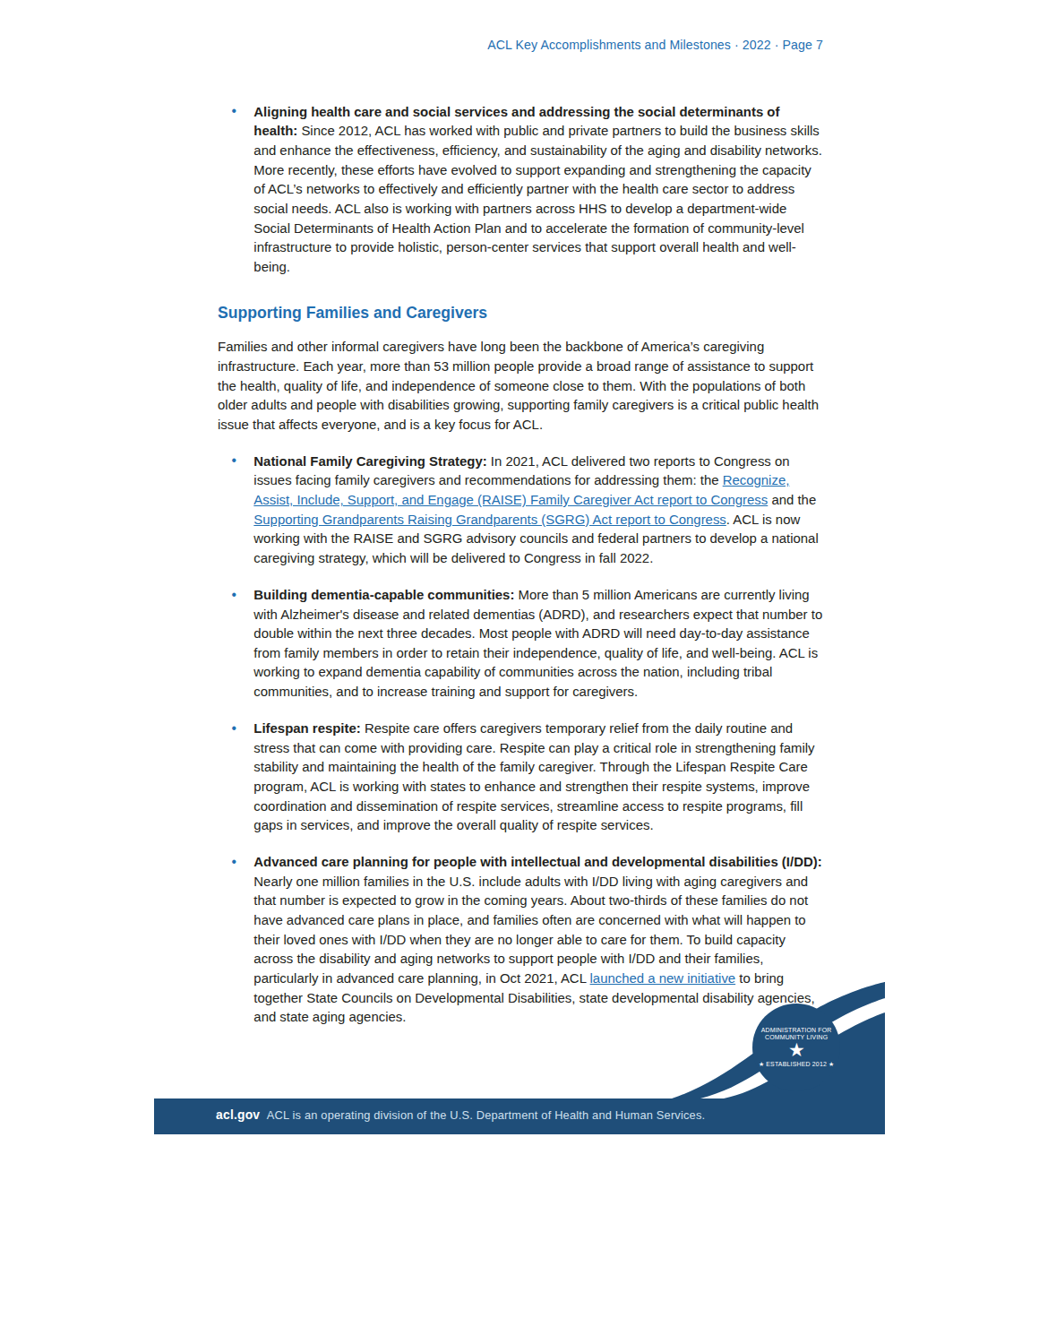ACL Key Accomplishments and Milestones · 2022 · Page 7
Aligning health care and social services and addressing the social determinants of health: Since 2012, ACL has worked with public and private partners to build the business skills and enhance the effectiveness, efficiency, and sustainability of the aging and disability networks. More recently, these efforts have evolved to support expanding and strengthening the capacity of ACL’s networks to effectively and efficiently partner with the health care sector to address social needs. ACL also is working with partners across HHS to develop a department-wide Social Determinants of Health Action Plan and to accelerate the formation of community-level infrastructure to provide holistic, person-center services that support overall health and well-being.
Supporting Families and Caregivers
Families and other informal caregivers have long been the backbone of America’s caregiving infrastructure. Each year, more than 53 million people provide a broad range of assistance to support the health, quality of life, and independence of someone close to them. With the populations of both older adults and people with disabilities growing, supporting family caregivers is a critical public health issue that affects everyone, and is a key focus for ACL.
National Family Caregiving Strategy: In 2021, ACL delivered two reports to Congress on issues facing family caregivers and recommendations for addressing them: the Recognize, Assist, Include, Support, and Engage (RAISE) Family Caregiver Act report to Congress and the Supporting Grandparents Raising Grandparents (SGRG) Act report to Congress. ACL is now working with the RAISE and SGRG advisory councils and federal partners to develop a national caregiving strategy, which will be delivered to Congress in fall 2022.
Building dementia-capable communities: More than 5 million Americans are currently living with Alzheimer's disease and related dementias (ADRD), and researchers expect that number to double within the next three decades. Most people with ADRD will need day-to-day assistance from family members in order to retain their independence, quality of life, and well-being. ACL is working to expand dementia capability of communities across the nation, including tribal communities, and to increase training and support for caregivers.
Lifespan respite: Respite care offers caregivers temporary relief from the daily routine and stress that can come with providing care. Respite can play a critical role in strengthening family stability and maintaining the health of the family caregiver. Through the Lifespan Respite Care program, ACL is working with states to enhance and strengthen their respite systems, improve coordination and dissemination of respite services, streamline access to respite programs, fill gaps in services, and improve the overall quality of respite services.
Advanced care planning for people with intellectual and developmental disabilities (I/DD): Nearly one million families in the U.S. include adults with I/DD living with aging caregivers and that number is expected to grow in the coming years. About two-thirds of these families do not have advanced care plans in place, and families often are concerned with what will happen to their loved ones with I/DD when they are no longer able to care for them. To build capacity across the disability and aging networks to support people with I/DD and their families, particularly in advanced care planning, in Oct 2021, ACL launched a new initiative to bring together State Councils on Developmental Disabilities, state developmental disability agencies, and state aging agencies.
ADMINISTRATION FOR COMMUNITY LIVING ★ ★ ESTABLISHED 2012 ★
acl.gov ACL is an operating division of the U.S. Department of Health and Human Services.